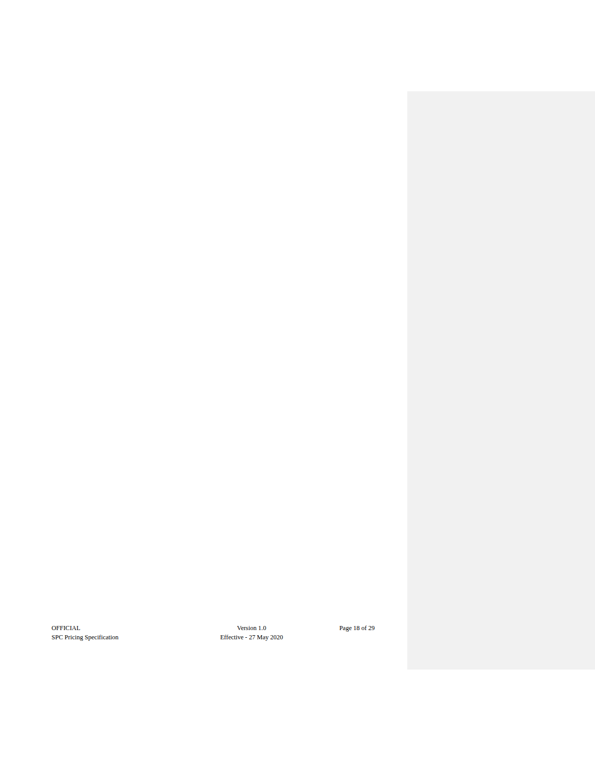OFFICIAL
Version 1.0
Page 18 of 29
SPC Pricing Specification
Effective - 27 May 2020